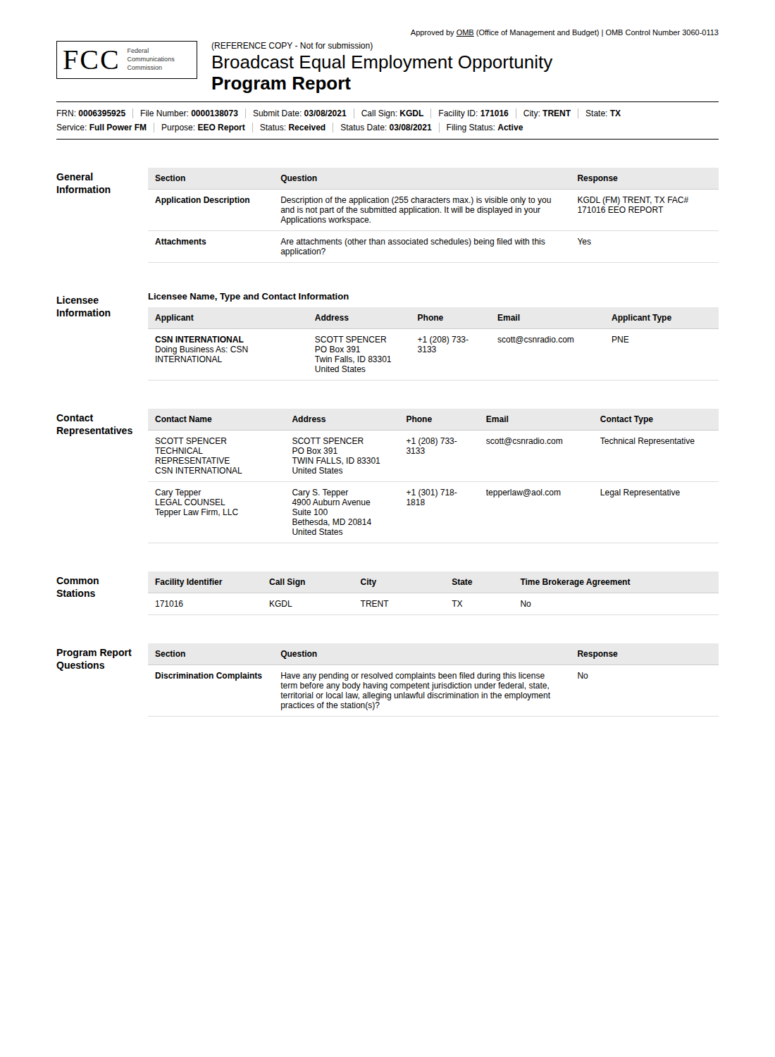Approved by OMB (Office of Management and Budget) | OMB Control Number 3060-0113
FCC
Federal
Communications
Commission
(REFERENCE COPY - Not for submission)
Broadcast Equal Employment Opportunity
Program Report
FRN: 0006395925 File Number: 0000138073 Submit Date: 03/08/2021 Call Sign: KGDL Facility ID: 171016 City: TRENT State: TX
Service: Full Power FM Purpose: EEO Report Status: Received Status Date: 03/08/2021 Filing Status: Active
General
Information
| Section | Question | Response |
| --- | --- | --- |
| Application Description | Description of the application (255 characters max.) is visible only to you and is not part of the submitted application. It will be displayed in your Applications workspace. | KGDL (FM) TRENT, TX FAC# 171016 EEO REPORT |
| Attachments | Are attachments (other than associated schedules) being filed with this application? | Yes |
Licensee
Information
Licensee Name, Type and Contact Information
| Applicant | Address | Phone | Email | Applicant Type |
| --- | --- | --- | --- | --- |
| CSN INTERNATIONAL Doing Business As: CSN INTERNATIONAL | SCOTT SPENCER PO Box 391 Twin Falls, ID 83301 United States | +1 (208) 733-3133 | scott@csnradio.com | PNE |
Contact
Representatives
| Contact Name | Address | Phone | Email | Contact Type |
| --- | --- | --- | --- | --- |
| SCOTT SPENCER TECHNICAL REPRESENTATIVE CSN INTERNATIONAL | SCOTT SPENCER PO Box 391 TWIN FALLS, ID 83301 United States | +1 (208) 733-3133 | scott@csnradio.com | Technical Representative |
| Cary Tepper LEGAL COUNSEL Tepper Law Firm, LLC | Cary S. Tepper 4900 Auburn Avenue Suite 100 Bethesda, MD 20814 United States | +1 (301) 718-1818 | tepperlaw@aol.com | Legal Representative |
Common
Stations
| Facility Identifier | Call Sign | City | State | Time Brokerage Agreement |
| --- | --- | --- | --- | --- |
| 171016 | KGDL | TRENT | TX | No |
Program Report
Questions
| Section | Question | Response |
| --- | --- | --- |
| Discrimination Complaints | Have any pending or resolved complaints been filed during this license term before any body having competent jurisdiction under federal, state, territorial or local law, alleging unlawful discrimination in the employment practices of the station(s)? | No |